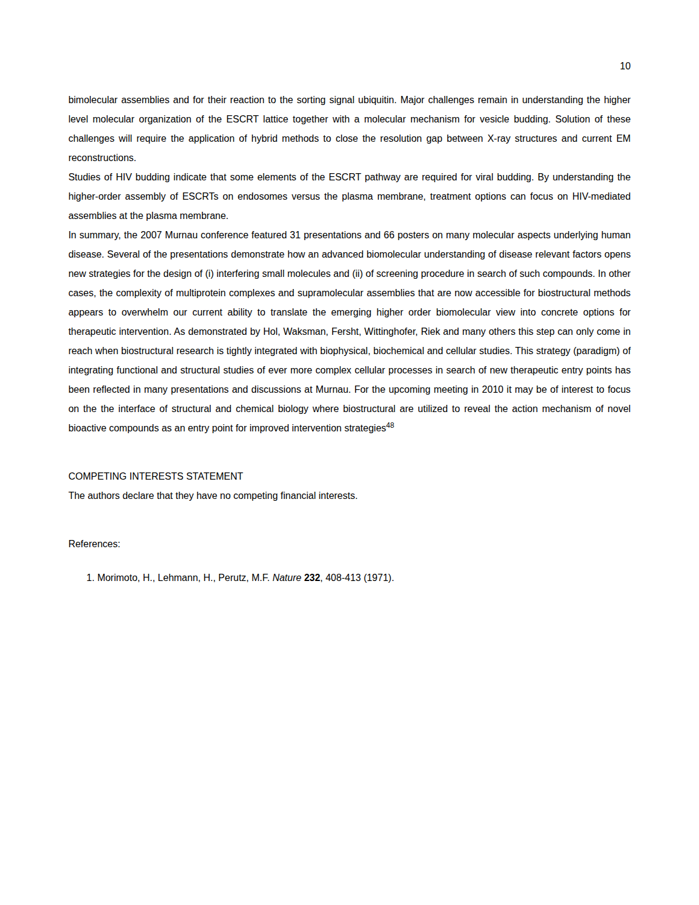10
bimolecular assemblies and for their reaction to the sorting signal ubiquitin. Major challenges remain in understanding the higher level molecular organization of the ESCRT lattice together with a molecular mechanism for vesicle budding. Solution of these challenges will require the application of hybrid methods to close the resolution gap between X-ray structures and current EM reconstructions.
Studies of HIV budding indicate that some elements of the ESCRT pathway are required for viral budding. By understanding the higher-order assembly of ESCRTs on endosomes versus the plasma membrane, treatment options can focus on HIV-mediated assemblies at the plasma membrane.
In summary, the 2007 Murnau conference featured 31 presentations and 66 posters on many molecular aspects underlying human disease. Several of the presentations demonstrate how an advanced biomolecular understanding of disease relevant factors opens new strategies for the design of (i) interfering small molecules and (ii) of screening procedure in search of such compounds. In other cases, the complexity of multiprotein complexes and supramolecular assemblies that are now accessible for biostructural methods appears to overwhelm our current ability to translate the emerging higher order biomolecular view into concrete options for therapeutic intervention. As demonstrated by Hol, Waksman, Fersht, Wittinghofer, Riek and many others this step can only come in reach when biostructural research is tightly integrated with biophysical, biochemical and cellular studies. This strategy (paradigm) of integrating functional and structural studies of ever more complex cellular processes in search of new therapeutic entry points has been reflected in many presentations and discussions at Murnau. For the upcoming meeting in 2010 it may be of interest to focus on the the interface of structural and chemical biology where biostructural are utilized to reveal the action mechanism of novel bioactive compounds as an entry point for improved intervention strategies48
COMPETING INTERESTS STATEMENT
The authors declare that they have no competing financial interests.
References:
Morimoto, H., Lehmann, H., Perutz, M.F. Nature 232, 408-413 (1971).